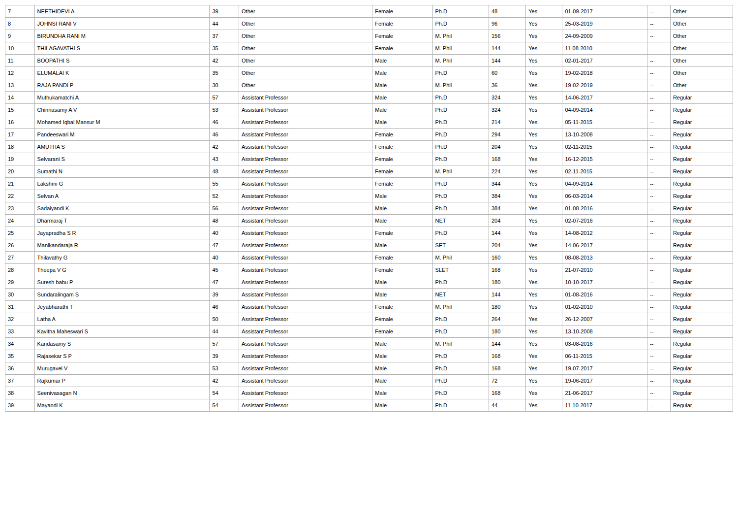| 7 | NEETHIDEVI A | 39 | Other | Female | Ph.D | 48 | Yes | 01-09-2017 | -- | Other |
| 8 | JOHNSI RANI V | 44 | Other | Female | Ph.D | 96 | Yes | 25-03-2019 | -- | Other |
| 9 | BIRUNDHA RANI M | 37 | Other | Female | M. Phil | 156 | Yes | 24-09-2009 | -- | Other |
| 10 | THILAGAVATHI S | 35 | Other | Female | M. Phil | 144 | Yes | 11-08-2010 | -- | Other |
| 11 | BOOPATHI S | 42 | Other | Male | M. Phil | 144 | Yes | 02-01-2017 | -- | Other |
| 12 | ELUMALAI K | 35 | Other | Male | Ph.D | 60 | Yes | 19-02-2018 | -- | Other |
| 13 | RAJA PANDI P | 30 | Other | Male | M. Phil | 36 | Yes | 19-02-2019 | -- | Other |
| 14 | Muthukamatchi A | 57 | Assistant Professor | Male | Ph.D | 324 | Yes | 14-06-2017 | -- | Regular |
| 15 | Chinnasamy A V | 53 | Assistant Professor | Male | Ph.D | 324 | Yes | 04-09-2014 | -- | Regular |
| 16 | Mohamed Iqbal Mansur M | 46 | Assistant Professor | Male | Ph.D | 214 | Yes | 05-11-2015 | -- | Regular |
| 17 | Pandeeswari M | 46 | Assistant Professor | Female | Ph.D | 294 | Yes | 13-10-2008 | -- | Regular |
| 18 | AMUTHA S | 42 | Assistant Professor | Female | Ph.D | 204 | Yes | 02-11-2015 | -- | Regular |
| 19 | Selvarani S | 43 | Assistant Professor | Female | Ph.D | 168 | Yes | 16-12-2015 | -- | Regular |
| 20 | Sumathi N | 48 | Assistant Professor | Female | M. Phil | 224 | Yes | 02-11-2015 | -- | Regular |
| 21 | Lakshmi G | 55 | Assistant Professor | Female | Ph.D | 344 | Yes | 04-09-2014 | -- | Regular |
| 22 | Selvan A | 52 | Assistant Professor | Male | Ph.D | 384 | Yes | 06-03-2014 | -- | Regular |
| 23 | Sadaiyandi K | 56 | Assistant Professor | Male | Ph.D | 384 | Yes | 01-08-2016 | -- | Regular |
| 24 | Dharmaraj T | 48 | Assistant Professor | Male | NET | 204 | Yes | 02-07-2016 | -- | Regular |
| 25 | Jayapradha S R | 40 | Assistant Professor | Female | Ph.D | 144 | Yes | 14-08-2012 | -- | Regular |
| 26 | Manikandaraja R | 47 | Assistant Professor | Male | SET | 204 | Yes | 14-06-2017 | -- | Regular |
| 27 | Thilavathy G | 40 | Assistant Professor | Female | M. Phil | 160 | Yes | 08-08-2013 | -- | Regular |
| 28 | Theepa V G | 45 | Assistant Professor | Female | SLET | 168 | Yes | 21-07-2010 | -- | Regular |
| 29 | Suresh babu P | 47 | Assistant Professor | Male | Ph.D | 180 | Yes | 10-10-2017 | -- | Regular |
| 30 | Sundaralingam S | 39 | Assistant Professor | Male | NET | 144 | Yes | 01-08-2016 | -- | Regular |
| 31 | Jeyabharathi T | 46 | Assistant Professor | Female | M. Phil | 180 | Yes | 01-02-2010 | -- | Regular |
| 32 | Latha A | 50 | Assistant Professor | Female | Ph.D | 264 | Yes | 26-12-2007 | -- | Regular |
| 33 | Kavitha Maheswari S | 44 | Assistant Professor | Female | Ph.D | 180 | Yes | 13-10-2008 | -- | Regular |
| 34 | Kandasamy S | 57 | Assistant Professor | Male | M. Phil | 144 | Yes | 03-08-2016 | -- | Regular |
| 35 | Rajasekar S P | 39 | Assistant Professor | Male | Ph.D | 168 | Yes | 06-11-2015 | -- | Regular |
| 36 | Murugavel V | 53 | Assistant Professor | Male | Ph.D | 168 | Yes | 19-07-2017 | -- | Regular |
| 37 | Rajkumar P | 42 | Assistant Professor | Male | Ph.D | 72 | Yes | 19-06-2017 | -- | Regular |
| 38 | Seenivasagan N | 54 | Assistant Professor | Male | Ph.D | 168 | Yes | 21-06-2017 | -- | Regular |
| 39 | Mayandi K | 54 | Assistant Professor | Male | Ph.D | 44 | Yes | 11-10-2017 | -- | Regular |